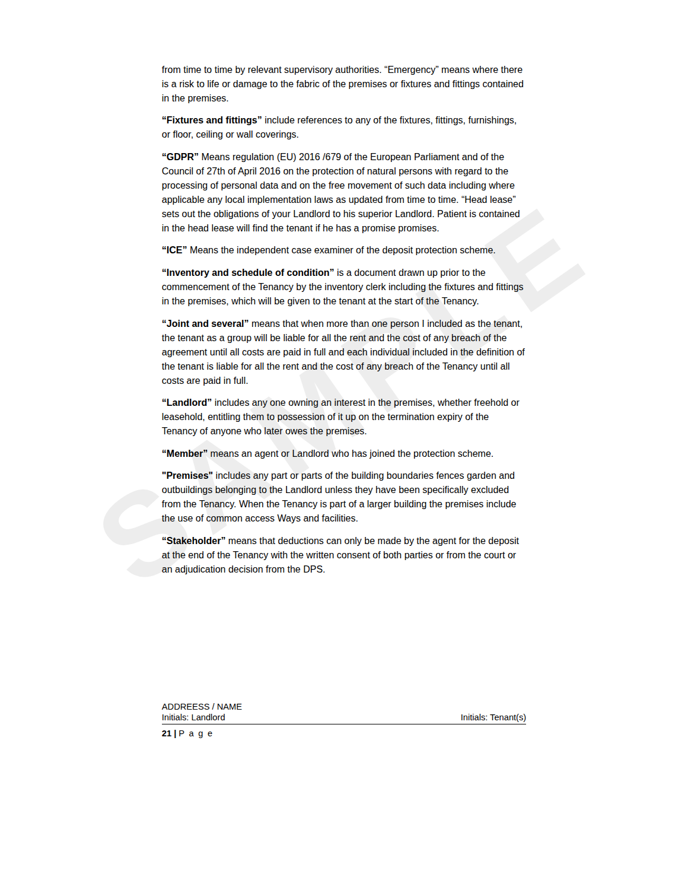SAMPLE
from time to time by relevant supervisory authorities. “Emergency” means where there is a risk to life or damage to the fabric of the premises or fixtures and fittings contained in the premises.
“Fixtures and fittings” include references to any of the fixtures, fittings, furnishings, or floor, ceiling or wall coverings.
“GDPR” Means regulation (EU) 2016 /679 of the European Parliament and of the Council of 27th of April 2016 on the protection of natural persons with regard to the processing of personal data and on the free movement of such data including where applicable any local implementation laws as updated from time to time. “Head lease” sets out the obligations of your Landlord to his superior Landlord. Patient is contained in the head lease will find the tenant if he has a promise promises.
“ICE” Means the independent case examiner of the deposit protection scheme.
“Inventory and schedule of condition” is a document drawn up prior to the commencement of the Tenancy by the inventory clerk including the fixtures and fittings in the premises, which will be given to the tenant at the start of the Tenancy.
“Joint and several” means that when more than one person I included as the tenant, the tenant as a group will be liable for all the rent and the cost of any breach of the agreement until all costs are paid in full and each individual included in the definition of the tenant is liable for all the rent and the cost of any breach of the Tenancy until all costs are paid in full.
“Landlord” includes any one owning an interest in the premises, whether freehold or leasehold, entitling them to possession of it up on the termination expiry of the Tenancy of anyone who later owes the premises.
“Member” means an agent or Landlord who has joined the protection scheme.
"Premises" includes any part or parts of the building boundaries fences garden and outbuildings belonging to the Landlord unless they have been specifically excluded from the Tenancy. When the Tenancy is part of a larger building the premises include the use of common access Ways and facilities.
“Stakeholder” means that deductions can only be made by the agent for the deposit at the end of the Tenancy with the written consent of both parties or from the court or an adjudication decision from the DPS.
ADDREESS / NAME
Initials: Landlord Initials: Tenant(s)
21 | P a g e